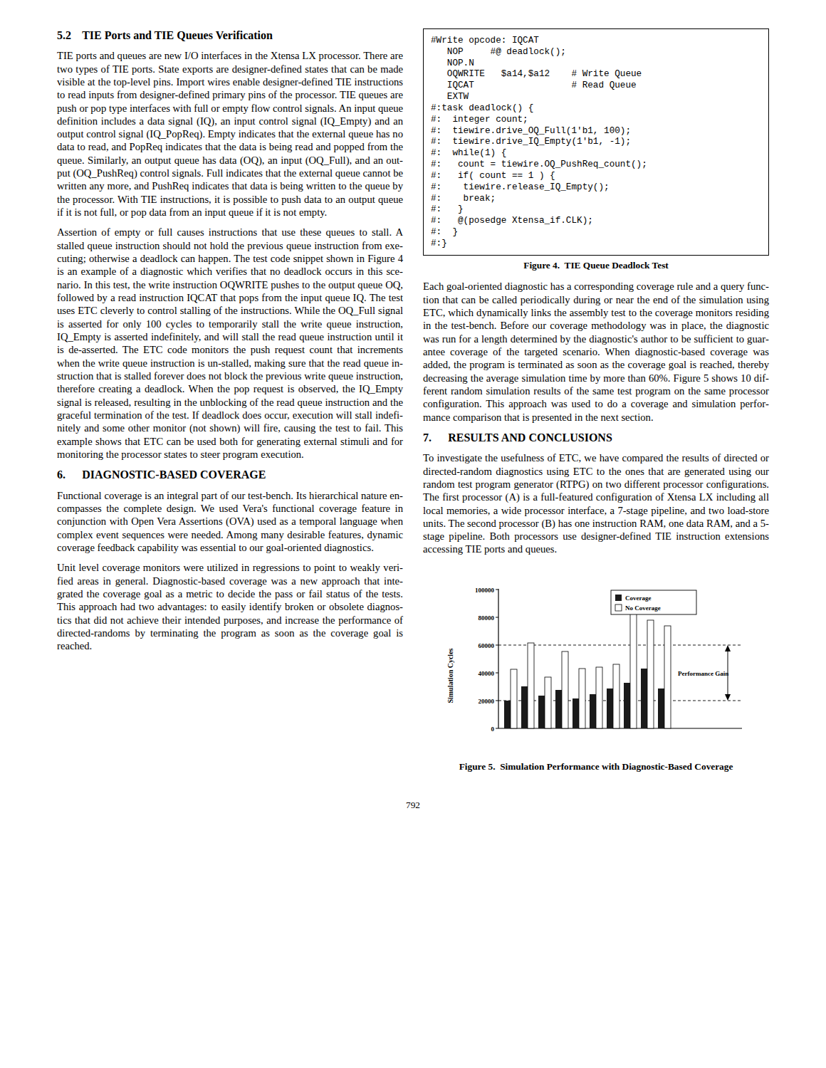5.2 TIE Ports and TIE Queues Verification
TIE ports and queues are new I/O interfaces in the Xtensa LX processor. There are two types of TIE ports. State exports are designer-defined states that can be made visible at the top-level pins. Import wires enable designer-defined TIE instructions to read inputs from designer-defined primary pins of the processor. TIE queues are push or pop type interfaces with full or empty flow control signals. An input queue definition includes a data signal (IQ), an input control signal (IQ_Empty) and an output control signal (IQ_PopReq). Empty indicates that the external queue has no data to read, and PopReq indicates that the data is being read and popped from the queue. Similarly, an output queue has data (OQ), an input (OQ_Full), and an output (OQ_PushReq) control signals. Full indicates that the external queue cannot be written any more, and PushReq indicates that data is being written to the queue by the processor. With TIE instructions, it is possible to push data to an output queue if it is not full, or pop data from an input queue if it is not empty.
Assertion of empty or full causes instructions that use these queues to stall. A stalled queue instruction should not hold the previous queue instruction from executing; otherwise a deadlock can happen. The test code snippet shown in Figure 4 is an example of a diagnostic which verifies that no deadlock occurs in this scenario. In this test, the write instruction OQWRITE pushes to the output queue OQ, followed by a read instruction IQCAT that pops from the input queue IQ. The test uses ETC cleverly to control stalling of the instructions. While the OQ_Full signal is asserted for only 100 cycles to temporarily stall the write queue instruction, IQ_Empty is asserted indefinitely, and will stall the read queue instruction until it is de-asserted. The ETC code monitors the push request count that increments when the write queue instruction is un-stalled, making sure that the read queue instruction that is stalled forever does not block the previous write queue instruction, therefore creating a deadlock. When the pop request is observed, the IQ_Empty signal is released, resulting in the unblocking of the read queue instruction and the graceful termination of the test. If deadlock does occur, execution will stall indefinitely and some other monitor (not shown) will fire, causing the test to fail. This example shows that ETC can be used both for generating external stimuli and for monitoring the processor states to steer program execution.
6. DIAGNOSTIC-BASED COVERAGE
Functional coverage is an integral part of our test-bench. Its hierarchical nature encompasses the complete design. We used Vera's functional coverage feature in conjunction with Open Vera Assertions (OVA) used as a temporal language when complex event sequences were needed. Among many desirable features, dynamic coverage feedback capability was essential to our goal-oriented diagnostics.
Unit level coverage monitors were utilized in regressions to point to weakly verified areas in general. Diagnostic-based coverage was a new approach that integrated the coverage goal as a metric to decide the pass or fail status of the tests. This approach had two advantages: to easily identify broken or obsolete diagnostics that did not achieve their intended purposes, and increase the performance of directed-randoms by terminating the program as soon as the coverage goal is reached.
#Write opcode: IQCAT NOP #@ deadlock(); NOP.N OQWRITE $a14,$a12 # Write Queue IQCAT # Read Queue EXTW #:task deadlock() { #: integer count; #: tiewire.drive_OQ_Full(1'b1, 100); #: tiewire.drive_IQ_Empty(1'b1, -1); #: while(1) { #: count = tiewire.OQ_PushReq_count(); #: if( count == 1 ) { #: tiewire.release_IQ_Empty(); #: break; #: } #: @(posedge Xtensa_if.CLK); #: } #:}
Figure 4. TIE Queue Deadlock Test
Each goal-oriented diagnostic has a corresponding coverage rule and a query function that can be called periodically during or near the end of the simulation using ETC, which dynamically links the assembly test to the coverage monitors residing in the test-bench. Before our coverage methodology was in place, the diagnostic was run for a length determined by the diagnostic's author to be sufficient to guarantee coverage of the targeted scenario. When diagnostic-based coverage was added, the program is terminated as soon as the coverage goal is reached, thereby decreasing the average simulation time by more than 60%. Figure 5 shows 10 different random simulation results of the same test program on the same processor configuration. This approach was used to do a coverage and simulation performance comparison that is presented in the next section.
7. RESULTS AND CONCLUSIONS
To investigate the usefulness of ETC, we have compared the results of directed or directed-random diagnostics using ETC to the ones that are generated using our random test program generator (RTPG) on two different processor configurations. The first processor (A) is a full-featured configuration of Xtensa LX including all local memories, a wide processor interface, a 7-stage pipeline, and two load-store units. The second processor (B) has one instruction RAM, one data RAM, and a 5-stage pipeline. Both processors use designer-defined TIE instruction extensions accessing TIE ports and queues.
Simulation Cycles 100000 80000 60000 40000 20000 0 Coverage No Coverage Performance Gain
Figure 5. Simulation Performance with Diagnostic-Based Coverage
792